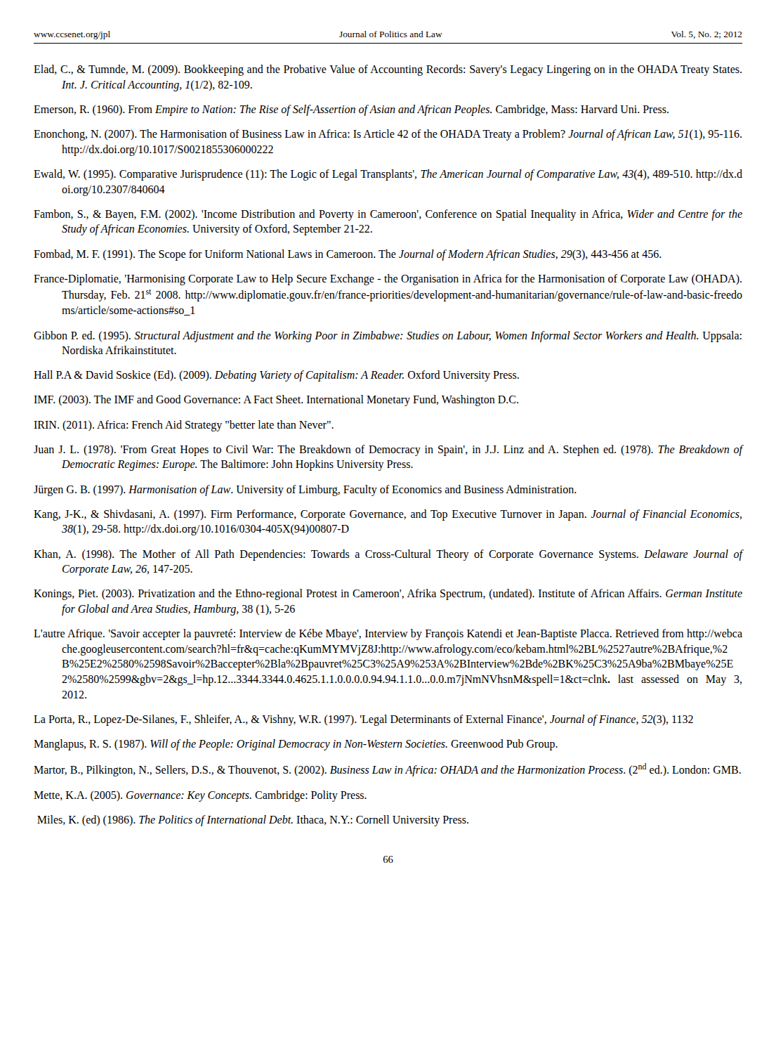www.ccsenet.org/jpl Journal of Politics and Law Vol. 5, No. 2; 2012
Elad, C., & Tumnde, M. (2009). Bookkeeping and the Probative Value of Accounting Records: Savery's Legacy Lingering on in the OHADA Treaty States. Int. J. Critical Accounting, 1(1/2), 82-109.
Emerson, R. (1960). From Empire to Nation: The Rise of Self-Assertion of Asian and African Peoples. Cambridge, Mass: Harvard Uni. Press.
Enonchong, N. (2007). The Harmonisation of Business Law in Africa: Is Article 42 of the OHADA Treaty a Problem? Journal of African Law, 51(1), 95-116. http://dx.doi.org/10.1017/S0021855306000222
Ewald, W. (1995). Comparative Jurisprudence (11): The Logic of Legal Transplants', The American Journal of Comparative Law, 43(4), 489-510. http://dx.doi.org/10.2307/840604
Fambon, S., & Bayen, F.M. (2002). 'Income Distribution and Poverty in Cameroon', Conference on Spatial Inequality in Africa, Wider and Centre for the Study of African Economies. University of Oxford, September 21-22.
Fombad, M. F. (1991). The Scope for Uniform National Laws in Cameroon. The Journal of Modern African Studies, 29(3), 443-456 at 456.
France-Diplomatie, 'Harmonising Corporate Law to Help Secure Exchange - the Organisation in Africa for the Harmonisation of Corporate Law (OHADA). Thursday, Feb. 21st 2008. http://www.diplomatie.gouv.fr/en/france-priorities/development-and-humanitarian/governance/rule-of-law-and-basic-freedoms/article/some-actions#so_1
Gibbon P. ed. (1995). Structural Adjustment and the Working Poor in Zimbabwe: Studies on Labour, Women Informal Sector Workers and Health. Uppsala: Nordiska Afrikainstitutet.
Hall P.A & David Soskice (Ed). (2009). Debating Variety of Capitalism: A Reader. Oxford University Press.
IMF. (2003). The IMF and Good Governance: A Fact Sheet. International Monetary Fund, Washington D.C.
IRIN. (2011). Africa: French Aid Strategy "better late than Never".
Juan J. L. (1978). 'From Great Hopes to Civil War: The Breakdown of Democracy in Spain', in J.J. Linz and A. Stephen ed. (1978). The Breakdown of Democratic Regimes: Europe. The Baltimore: John Hopkins University Press.
Jürgen G. B. (1997). Harmonisation of Law. University of Limburg, Faculty of Economics and Business Administration.
Kang, J-K., & Shivdasani, A. (1997). Firm Performance, Corporate Governance, and Top Executive Turnover in Japan. Journal of Financial Economics, 38(1), 29-58. http://dx.doi.org/10.1016/0304-405X(94)00807-D
Khan, A. (1998). The Mother of All Path Dependencies: Towards a Cross-Cultural Theory of Corporate Governance Systems. Delaware Journal of Corporate Law, 26, 147-205.
Konings, Piet. (2003). Privatization and the Ethno-regional Protest in Cameroon', Afrika Spectrum, (undated). Institute of African Affairs. German Institute for Global and Area Studies, Hamburg, 38 (1), 5-26
L'autre Afrique. 'Savoir accepter la pauvreté: Interview de Kébe Mbaye', Interview by François Katendi et Jean-Baptiste Placca. Retrieved from http://webcache.googleusercontent.com/search?hl=fr&q=cache:qKumMYMVjZ8J:http://www.afrology.com/eco/kebam.html%2BL%2527autre%2BAfrique,%2B%25E2%2580%2598Savoir%2Baccepter%2Bla%2Bpauvret%25C3%25A9%253A%2BInterview%2Bde%2BK%25C3%25A9ba%2BMbaye%25E2%2580%2599&gbv=2&gs_l=hp.12...3344.3344.0.4625.1.1.0.0.0.0.94.94.1.1.0...0.0.m7jNmNVhsnM&spell=1&ct=clnk. last assessed on May 3, 2012.
La Porta, R., Lopez-De-Silanes, F., Shleifer, A., & Vishny, W.R. (1997). 'Legal Determinants of External Finance', Journal of Finance, 52(3), 1132
Manglapus, R. S. (1987). Will of the People: Original Democracy in Non-Western Societies. Greenwood Pub Group.
Martor, B., Pilkington, N., Sellers, D.S., & Thouvenot, S. (2002). Business Law in Africa: OHADA and the Harmonization Process. (2nd ed.). London: GMB.
Mette, K.A. (2005). Governance: Key Concepts. Cambridge: Polity Press.
Miles, K. (ed) (1986). The Politics of International Debt. Ithaca, N.Y.: Cornell University Press.
66